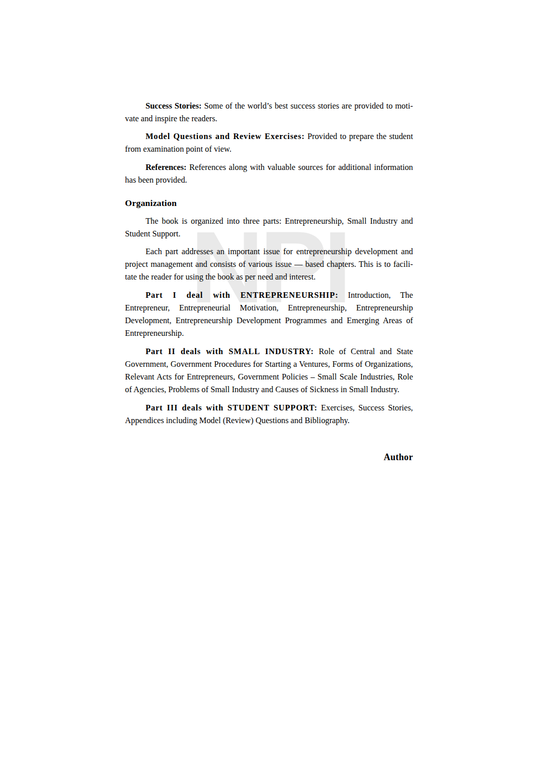NPI
Success Stories: Some of the world’s best success stories are provided to motivate and inspire the readers.
Model Questions and Review Exercises: Provided to prepare the student from examination point of view.
References: References along with valuable sources for additional information has been provided.
Organization
The book is organized into three parts: Entrepreneurship, Small Industry and Student Support.
Each part addresses an important issue for entrepreneurship development and project management and consists of various issue — based chapters. This is to facilitate the reader for using the book as per need and interest.
Part I deal with ENTREPRENEURSHIP: Introduction, The Entrepreneur, Entrepreneurial Motivation, Entrepreneurship, Entrepreneurship Development, Entrepreneurship Development Programmes and Emerging Areas of Entrepreneurship.
Part II deals with SMALL INDUSTRY: Role of Central and State Government, Government Procedures for Starting a Ventures, Forms of Organizations, Relevant Acts for Entrepreneurs, Government Policies – Small Scale Industries, Role of Agencies, Problems of Small Industry and Causes of Sickness in Small Industry.
Part III deals with STUDENT SUPPORT: Exercises, Success Stories, Appendices including Model (Review) Questions and Bibliography.
Author